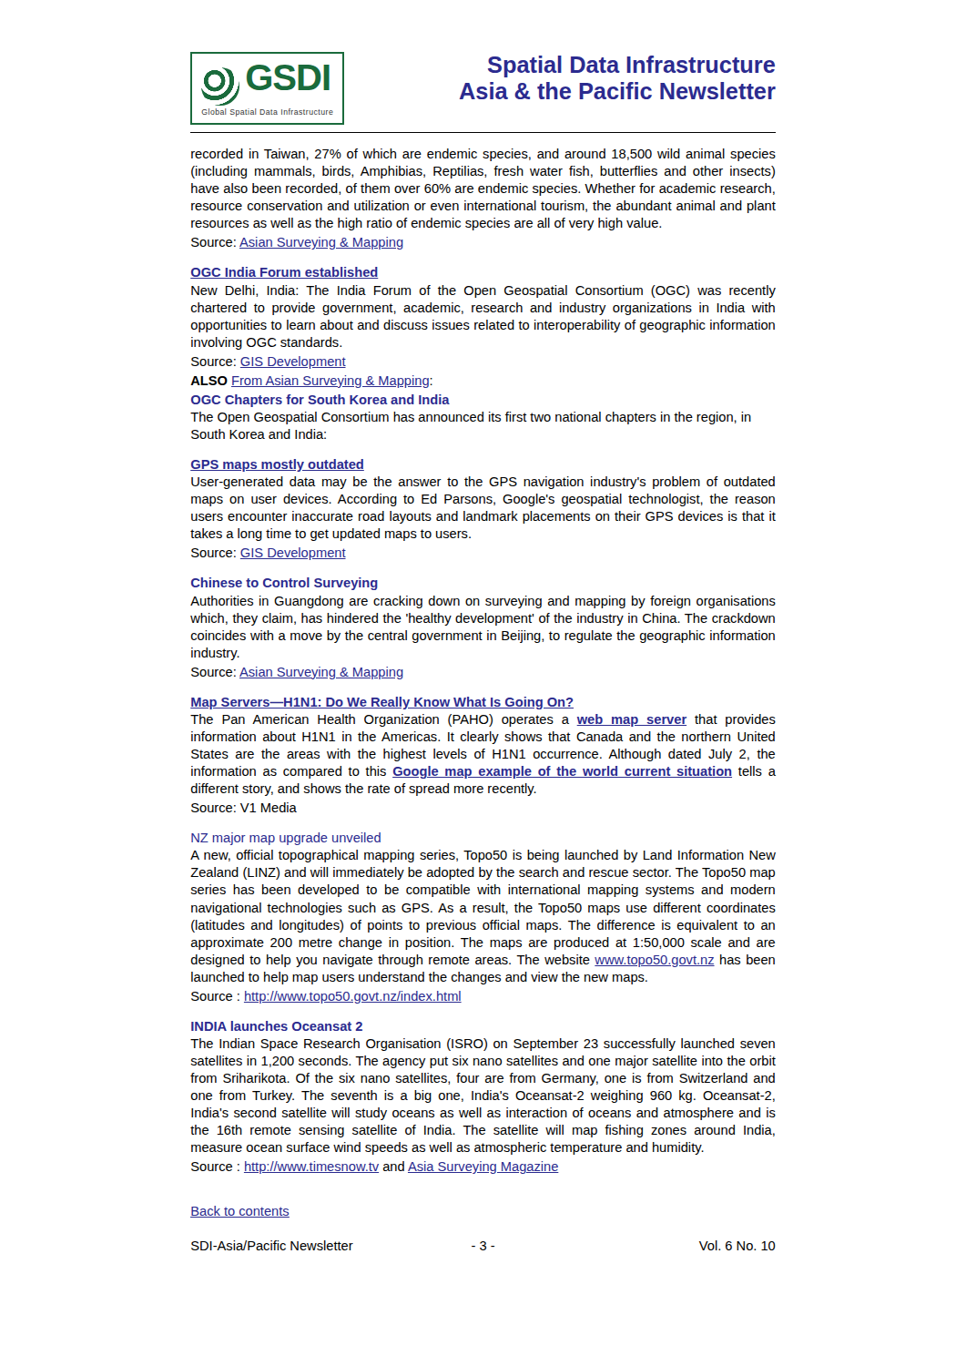GSDI
Global Spatial Data Infrastructure
Spatial Data Infrastructure
Asia & the Pacific Newsletter
recorded in Taiwan, 27% of which are endemic species, and around 18,500 wild animal species (including mammals, birds, Amphibias, Reptilias, fresh water fish, butterflies and other insects) have also been recorded, of them over 60% are endemic species. Whether for academic research, resource conservation and utilization or even international tourism, the abundant animal and plant resources as well as the high ratio of endemic species are all of very high value.
Source: Asian Surveying & Mapping
OGC India Forum established
New Delhi, India: The India Forum of the Open Geospatial Consortium (OGC) was recently chartered to provide government, academic, research and industry organizations in India with opportunities to learn about and discuss issues related to interoperability of geographic information involving OGC standards.
Source: GIS Development
ALSO From Asian Surveying & Mapping:
OGC Chapters for South Korea and India
The Open Geospatial Consortium has announced its first two national chapters in the region, in South Korea and India:
GPS maps mostly outdated
User-generated data may be the answer to the GPS navigation industry's problem of outdated maps on user devices. According to Ed Parsons, Google's geospatial technologist, the reason users encounter inaccurate road layouts and landmark placements on their GPS devices is that it takes a long time to get updated maps to users.
Source: GIS Development
Chinese to Control Surveying
Authorities in Guangdong are cracking down on surveying and mapping by foreign organisations which, they claim, has hindered the 'healthy development' of the industry in China. The crackdown coincides with a move by the central government in Beijing, to regulate the geographic information industry.
Source: Asian Surveying & Mapping
Map Servers—H1N1: Do We Really Know What Is Going On?
The Pan American Health Organization (PAHO) operates a web map server that provides information about H1N1 in the Americas. It clearly shows that Canada and the northern United States are the areas with the highest levels of H1N1 occurrence. Although dated July 2, the information as compared to this Google map example of the world current situation tells a different story, and shows the rate of spread more recently.
Source: V1 Media
NZ major map upgrade unveiled
A new, official topographical mapping series, Topo50 is being launched by Land Information New Zealand (LINZ) and will immediately be adopted by the search and rescue sector. The Topo50 map series has been developed to be compatible with international mapping systems and modern navigational technologies such as GPS. As a result, the Topo50 maps use different coordinates (latitudes and longitudes) of points to previous official maps. The difference is equivalent to an approximate 200 metre change in position. The maps are produced at 1:50,000 scale and are designed to help you navigate through remote areas. The website www.topo50.govt.nz has been launched to help map users understand the changes and view the new maps.
Source : http://www.topo50.govt.nz/index.html
INDIA launches Oceansat 2
The Indian Space Research Organisation (ISRO) on September 23 successfully launched seven satellites in 1,200 seconds. The agency put six nano satellites and one major satellite into the orbit from Sriharikota. Of the six nano satellites, four are from Germany, one is from Switzerland and one from Turkey. The seventh is a big one, India's Oceansat-2 weighing 960 kg. Oceansat-2, India's second satellite will study oceans as well as interaction of oceans and atmosphere and is the 16th remote sensing satellite of India. The satellite will map fishing zones around India, measure ocean surface wind speeds as well as atmospheric temperature and humidity.
Source : http://www.timesnow.tv and Asia Surveying Magazine
Back to contents
SDI-Asia/Pacific Newsletter
- 3 -
Vol. 6 No. 10